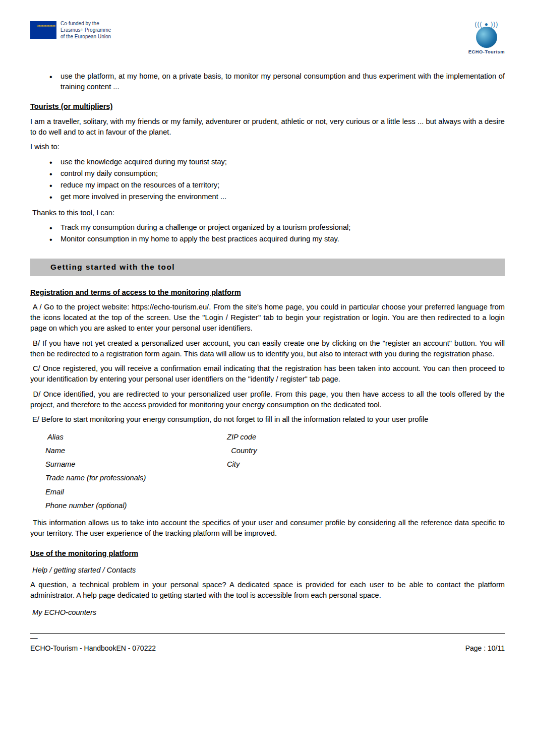Co-funded by the
Erasmus+ Programme
of the European Union
((( ● )))
ECHO-Tourism
use the platform, at my home, on a private basis, to monitor my personal consumption and thus experiment with the implementation of training content ...
Tourists (or multipliers)
I am a traveller, solitary, with my friends or my family, adventurer or prudent, athletic or not, very curious or a little less ... but always with a desire to do well and to act in favour of the planet.
I wish to:
use the knowledge acquired during my tourist stay;
control my daily consumption;
reduce my impact on the resources of a territory;
get more involved in preserving the environment ...
Thanks to this tool, I can:
Track my consumption during a challenge or project organized by a tourism professional;
Monitor consumption in my home to apply the best practices acquired during my stay.
Getting started with the tool
Registration and terms of access to the monitoring platform
A / Go to the project website: https://echo-tourism.eu/. From the site's home page, you could in particular choose your preferred language from the icons located at the top of the screen. Use the "Login / Register" tab to begin your registration or login. You are then redirected to a login page on which you are asked to enter your personal user identifiers.
B/ If you have not yet created a personalized user account, you can easily create one by clicking on the "register an account" button. You will then be redirected to a registration form again. This data will allow us to identify you, but also to interact with you during the registration phase.
C/ Once registered, you will receive a confirmation email indicating that the registration has been taken into account. You can then proceed to your identification by entering your personal user identifiers on the "identify / register" tab page.
D/ Once identified, you are redirected to your personalized user profile. From this page, you then have access to all the tools offered by the project, and therefore to the access provided for monitoring your energy consumption on the dedicated tool.
E/ Before to start monitoring your energy consumption, do not forget to fill in all the information related to your user profile
| Alias | ZIP code |
| Name | Country |
| Surname | City |
| Trade name (for professionals) | |
| Email | |
| Phone number (optional) | |
This information allows us to take into account the specifics of your user and consumer profile by considering all the reference data specific to your territory. The user experience of the tracking platform will be improved.
Use of the monitoring platform
Help / getting started / Contacts
A question, a technical problem in your personal space? A dedicated space is provided for each user to be able to contact the platform administrator. A help page dedicated to getting started with the tool is accessible from each personal space.
My ECHO-counters
—
ECHO-Tourism - HandbookEN - 070222 Page : 10/11